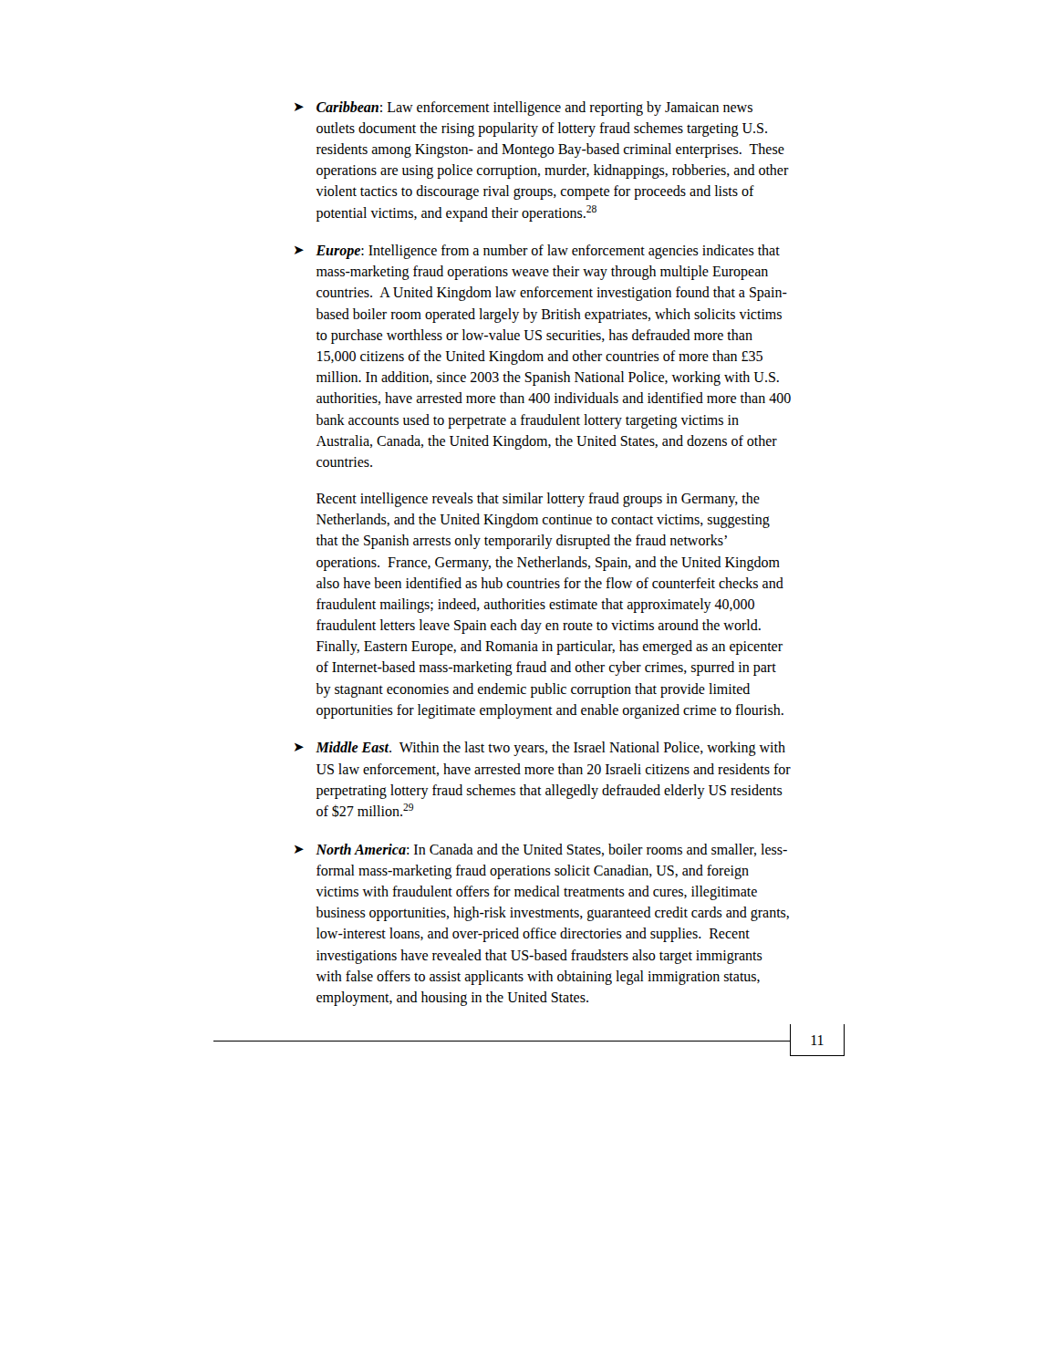Caribbean: Law enforcement intelligence and reporting by Jamaican news outlets document the rising popularity of lottery fraud schemes targeting U.S. residents among Kingston- and Montego Bay-based criminal enterprises. These operations are using police corruption, murder, kidnappings, robberies, and other violent tactics to discourage rival groups, compete for proceeds and lists of potential victims, and expand their operations.28
Europe: Intelligence from a number of law enforcement agencies indicates that mass-marketing fraud operations weave their way through multiple European countries. A United Kingdom law enforcement investigation found that a Spain-based boiler room operated largely by British expatriates, which solicits victims to purchase worthless or low-value US securities, has defrauded more than 15,000 citizens of the United Kingdom and other countries of more than £35 million. In addition, since 2003 the Spanish National Police, working with U.S. authorities, have arrested more than 400 individuals and identified more than 400 bank accounts used to perpetrate a fraudulent lottery targeting victims in Australia, Canada, the United Kingdom, the United States, and dozens of other countries.
Recent intelligence reveals that similar lottery fraud groups in Germany, the Netherlands, and the United Kingdom continue to contact victims, suggesting that the Spanish arrests only temporarily disrupted the fraud networks’ operations. France, Germany, the Netherlands, Spain, and the United Kingdom also have been identified as hub countries for the flow of counterfeit checks and fraudulent mailings; indeed, authorities estimate that approximately 40,000 fraudulent letters leave Spain each day en route to victims around the world. Finally, Eastern Europe, and Romania in particular, has emerged as an epicenter of Internet-based mass-marketing fraud and other cyber crimes, spurred in part by stagnant economies and endemic public corruption that provide limited opportunities for legitimate employment and enable organized crime to flourish.
Middle East. Within the last two years, the Israel National Police, working with US law enforcement, have arrested more than 20 Israeli citizens and residents for perpetrating lottery fraud schemes that allegedly defrauded elderly US residents of $27 million.29
North America: In Canada and the United States, boiler rooms and smaller, less-formal mass-marketing fraud operations solicit Canadian, US, and foreign victims with fraudulent offers for medical treatments and cures, illegitimate business opportunities, high-risk investments, guaranteed credit cards and grants, low-interest loans, and over-priced office directories and supplies. Recent investigations have revealed that US-based fraudsters also target immigrants with false offers to assist applicants with obtaining legal immigration status, employment, and housing in the United States.
11